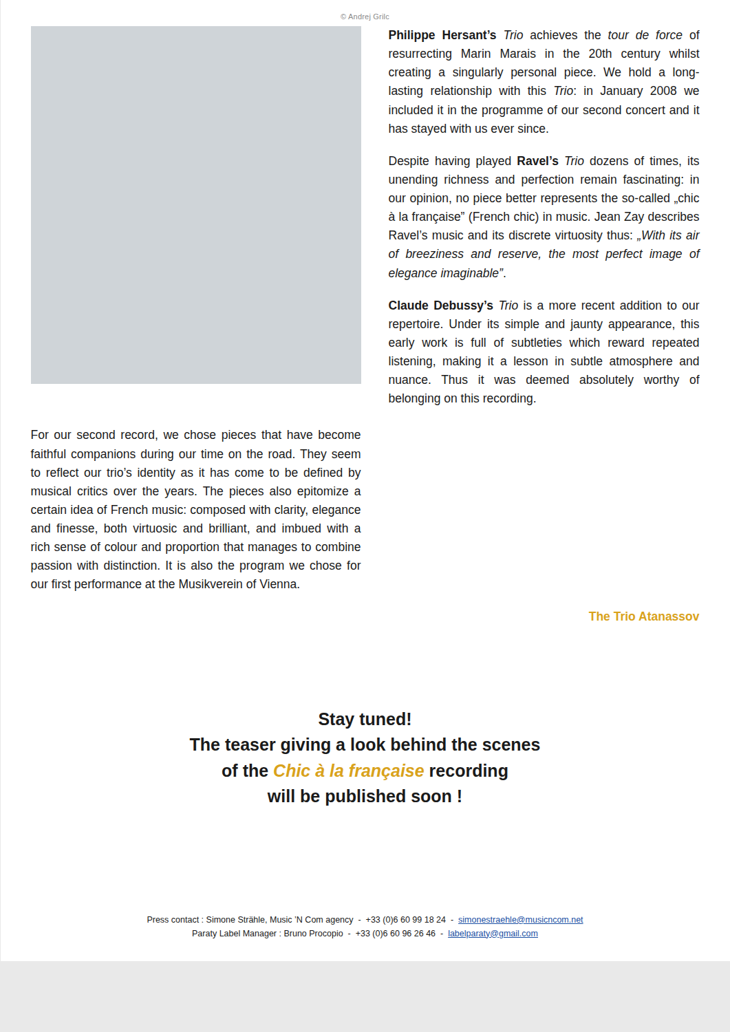© Andrej Grilc
Philippe Hersant’s Trio achieves the tour de force of resurrecting Marin Marais in the 20th century whilst creating a singularly personal piece. We hold a long-lasting relationship with this Trio: in January 2008 we included it in the programme of our second concert and it has stayed with us ever since.
Despite having played Ravel’s Trio dozens of times, its unending richness and perfection remain fascinating: in our opinion, no piece better represents the so-called „chic à la française” (French chic) in music. Jean Zay describes Ravel’s music and its discrete virtuosity thus: „With its air of breeziness and reserve, the most perfect image of elegance imaginable”.
Claude Debussy’s Trio is a more recent addition to our repertoire. Under its simple and jaunty appearance, this early work is full of subtleties which reward repeated listening, making it a lesson in subtle atmosphere and nuance. Thus it was deemed absolutely worthy of belonging on this recording.
For our second record, we chose pieces that have become faithful companions during our time on the road. They seem to reflect our trio’s identity as it has come to be defined by musical critics over the years. The pieces also epitomize a certain idea of French music: composed with clarity, elegance and finesse, both virtuosic and brilliant, and imbued with a rich sense of colour and proportion that manages to combine passion with distinction. It is also the program we chose for our first performance at the Musikverein of Vienna.
The Trio Atanassov
Stay tuned!
The teaser giving a look behind the scenes
of the Chic à la française recording
will be published soon !
Press contact : Simone Strähle, Music ’N Com agency - +33 (0)6 60 99 18 24 - simonestraehle@musicncom.net
Paraty Label Manager : Bruno Procopio - +33 (0)6 60 96 26 46 - labelparaty@gmail.com